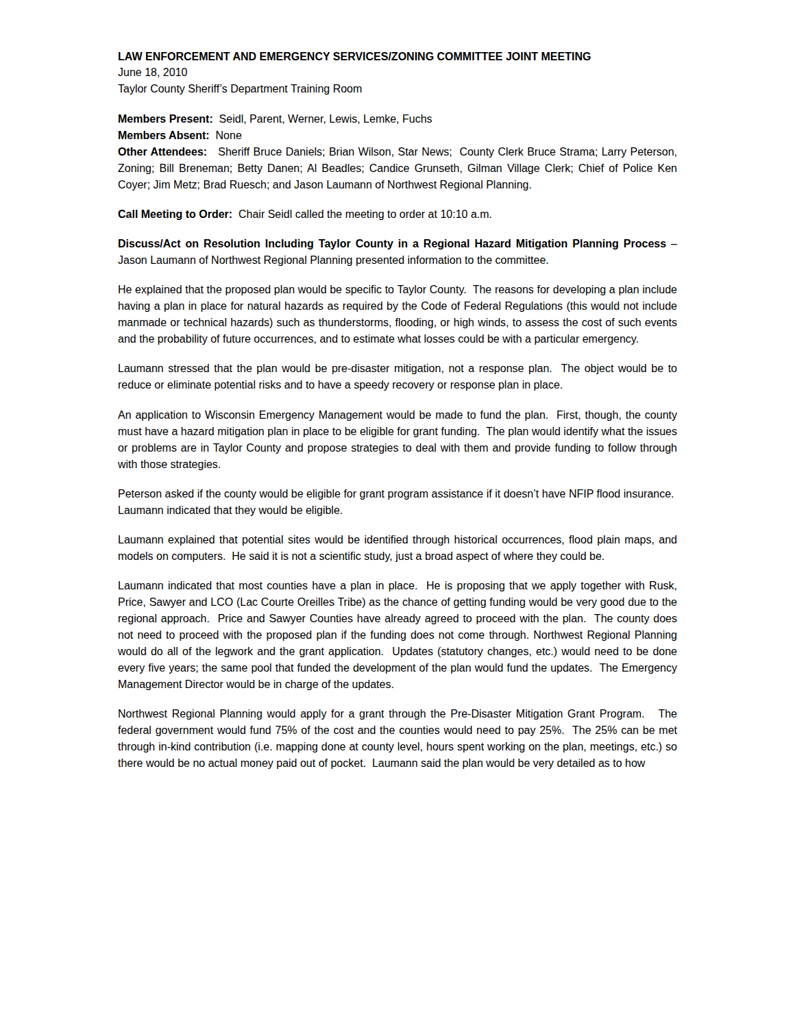LAW ENFORCEMENT AND EMERGENCY SERVICES/ZONING COMMITTEE JOINT MEETING
June 18, 2010
Taylor County Sheriff’s Department Training Room
Members Present: Seidl, Parent, Werner, Lewis, Lemke, Fuchs
Members Absent: None
Other Attendees: Sheriff Bruce Daniels; Brian Wilson, Star News; County Clerk Bruce Strama; Larry Peterson, Zoning; Bill Breneman; Betty Danen; Al Beadles; Candice Grunseth, Gilman Village Clerk; Chief of Police Ken Coyer; Jim Metz; Brad Ruesch; and Jason Laumann of Northwest Regional Planning.
Call Meeting to Order: Chair Seidl called the meeting to order at 10:10 a.m.
Discuss/Act on Resolution Including Taylor County in a Regional Hazard Mitigation Planning Process – Jason Laumann of Northwest Regional Planning presented information to the committee.
He explained that the proposed plan would be specific to Taylor County. The reasons for developing a plan include having a plan in place for natural hazards as required by the Code of Federal Regulations (this would not include manmade or technical hazards) such as thunderstorms, flooding, or high winds, to assess the cost of such events and the probability of future occurrences, and to estimate what losses could be with a particular emergency.
Laumann stressed that the plan would be pre-disaster mitigation, not a response plan. The object would be to reduce or eliminate potential risks and to have a speedy recovery or response plan in place.
An application to Wisconsin Emergency Management would be made to fund the plan. First, though, the county must have a hazard mitigation plan in place to be eligible for grant funding. The plan would identify what the issues or problems are in Taylor County and propose strategies to deal with them and provide funding to follow through with those strategies.
Peterson asked if the county would be eligible for grant program assistance if it doesn’t have NFIP flood insurance. Laumann indicated that they would be eligible.
Laumann explained that potential sites would be identified through historical occurrences, flood plain maps, and models on computers. He said it is not a scientific study, just a broad aspect of where they could be.
Laumann indicated that most counties have a plan in place. He is proposing that we apply together with Rusk, Price, Sawyer and LCO (Lac Courte Oreilles Tribe) as the chance of getting funding would be very good due to the regional approach. Price and Sawyer Counties have already agreed to proceed with the plan. The county does not need to proceed with the proposed plan if the funding does not come through. Northwest Regional Planning would do all of the legwork and the grant application. Updates (statutory changes, etc.) would need to be done every five years; the same pool that funded the development of the plan would fund the updates. The Emergency Management Director would be in charge of the updates.
Northwest Regional Planning would apply for a grant through the Pre-Disaster Mitigation Grant Program. The federal government would fund 75% of the cost and the counties would need to pay 25%. The 25% can be met through in-kind contribution (i.e. mapping done at county level, hours spent working on the plan, meetings, etc.) so there would be no actual money paid out of pocket. Laumann said the plan would be very detailed as to how